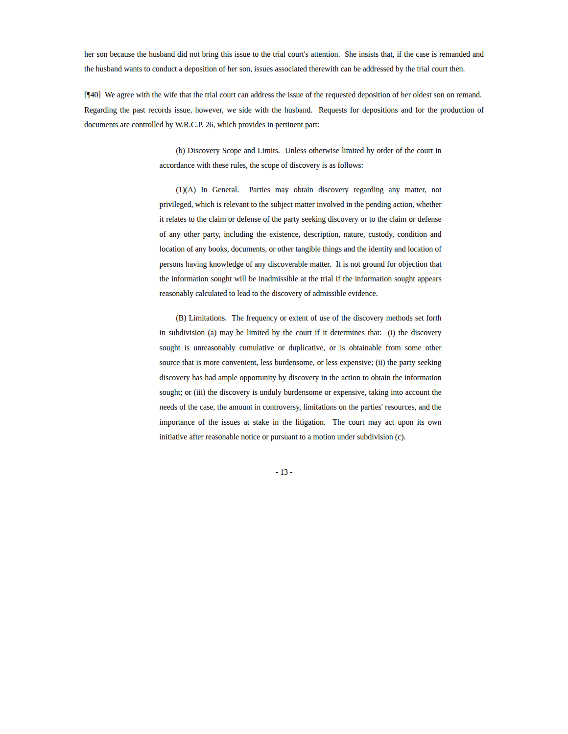her son because the husband did not bring this issue to the trial court's attention. She insists that, if the case is remanded and the husband wants to conduct a deposition of her son, issues associated therewith can be addressed by the trial court then.
[¶40] We agree with the wife that the trial court can address the issue of the requested deposition of her oldest son on remand. Regarding the past records issue, however, we side with the husband. Requests for depositions and for the production of documents are controlled by W.R.C.P. 26, which provides in pertinent part:
(b) Discovery Scope and Limits. Unless otherwise limited by order of the court in accordance with these rules, the scope of discovery is as follows:
(1)(A) In General. Parties may obtain discovery regarding any matter, not privileged, which is relevant to the subject matter involved in the pending action, whether it relates to the claim or defense of the party seeking discovery or to the claim or defense of any other party, including the existence, description, nature, custody, condition and location of any books, documents, or other tangible things and the identity and location of persons having knowledge of any discoverable matter. It is not ground for objection that the information sought will be inadmissible at the trial if the information sought appears reasonably calculated to lead to the discovery of admissible evidence.
(B) Limitations. The frequency or extent of use of the discovery methods set forth in subdivision (a) may be limited by the court if it determines that: (i) the discovery sought is unreasonably cumulative or duplicative, or is obtainable from some other source that is more convenient, less burdensome, or less expensive; (ii) the party seeking discovery has had ample opportunity by discovery in the action to obtain the information sought; or (iii) the discovery is unduly burdensome or expensive, taking into account the needs of the case, the amount in controversy, limitations on the parties' resources, and the importance of the issues at stake in the litigation. The court may act upon its own initiative after reasonable notice or pursuant to a motion under subdivision (c).
- 13 -